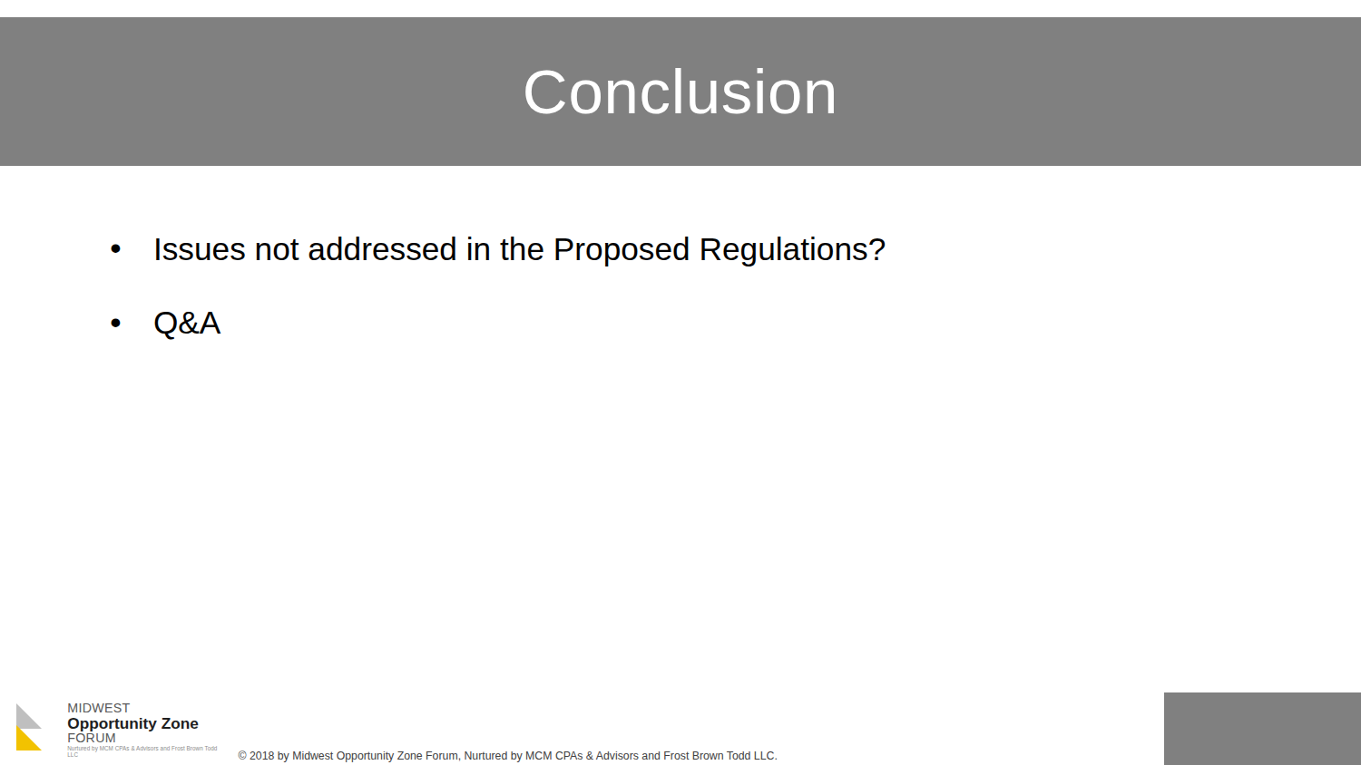Conclusion
Issues not addressed in the Proposed Regulations?
Q&A
MIDWEST
Opportunity Zone
FORUM
Nurtured by MCM CPAs & Advisors and Frost Brown Todd LLC
© 2018 by Midwest Opportunity Zone Forum, Nurtured by MCM CPAs & Advisors and Frost Brown Todd LLC.